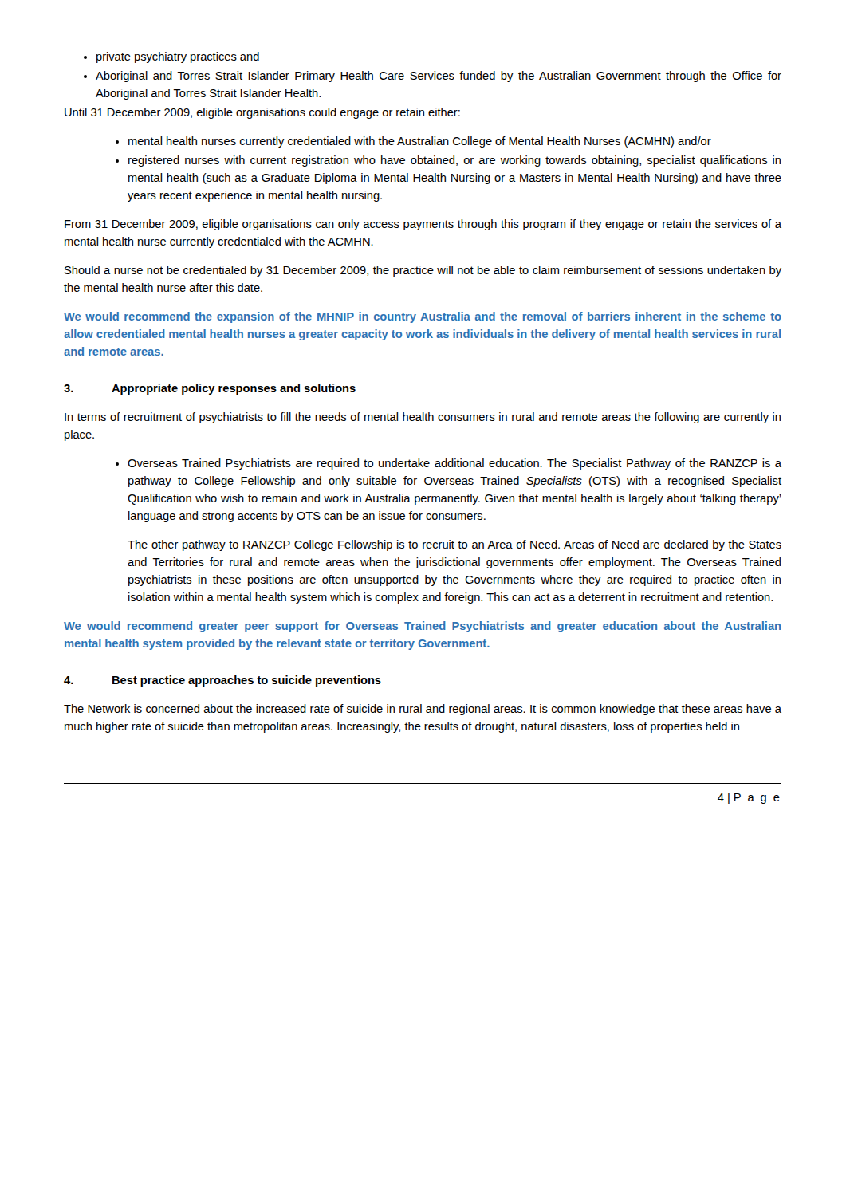private psychiatry practices and
Aboriginal and Torres Strait Islander Primary Health Care Services funded by the Australian Government through the Office for Aboriginal and Torres Strait Islander Health.
Until 31 December 2009, eligible organisations could engage or retain either:
mental health nurses currently credentialed with the Australian College of Mental Health Nurses (ACMHN) and/or
registered nurses with current registration who have obtained, or are working towards obtaining, specialist qualifications in mental health (such as a Graduate Diploma in Mental Health Nursing or a Masters in Mental Health Nursing) and have three years recent experience in mental health nursing.
From 31 December 2009, eligible organisations can only access payments through this program if they engage or retain the services of a mental health nurse currently credentialed with the ACMHN.
Should a nurse not be credentialed by 31 December 2009, the practice will not be able to claim reimbursement of sessions undertaken by the mental health nurse after this date.
We would recommend the expansion of the MHNIP in country Australia and the removal of barriers inherent in the scheme to allow credentialed mental health nurses a greater capacity to work as individuals in the delivery of mental health services in rural and remote areas.
3. Appropriate policy responses and solutions
In terms of recruitment of psychiatrists to fill the needs of mental health consumers in rural and remote areas the following are currently in place.
Overseas Trained Psychiatrists are required to undertake additional education. The Specialist Pathway of the RANZCP is a pathway to College Fellowship and only suitable for Overseas Trained Specialists (OTS) with a recognised Specialist Qualification who wish to remain and work in Australia permanently. Given that mental health is largely about ‘talking therapy’ language and strong accents by OTS can be an issue for consumers.
The other pathway to RANZCP College Fellowship is to recruit to an Area of Need. Areas of Need are declared by the States and Territories for rural and remote areas when the jurisdictional governments offer employment. The Overseas Trained psychiatrists in these positions are often unsupported by the Governments where they are required to practice often in isolation within a mental health system which is complex and foreign. This can act as a deterrent in recruitment and retention.
We would recommend greater peer support for Overseas Trained Psychiatrists and greater education about the Australian mental health system provided by the relevant state or territory Government.
4. Best practice approaches to suicide preventions
The Network is concerned about the increased rate of suicide in rural and regional areas. It is common knowledge that these areas have a much higher rate of suicide than metropolitan areas. Increasingly, the results of drought, natural disasters, loss of properties held in
4 | P a g e